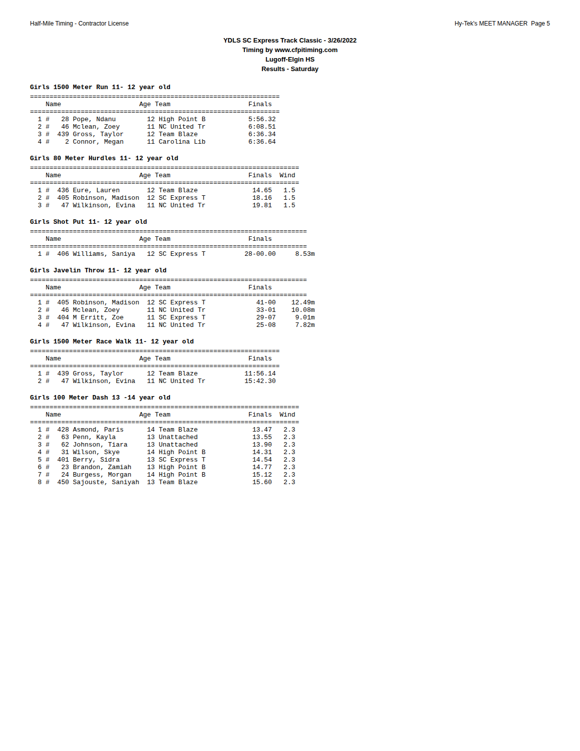Half-Mile Timing - Contractor License Hy-Tek's MEET MANAGER Page 5
YDLS SC Express Track Classic - 3/26/2022
Timing by www.cfpitiming.com
Lugoff-Elgin HS
Results - Saturday
Girls 1500 Meter Run 11- 12 year old
================================================================
    Name                    Age Team                    Finals
================================================================
  1 #   28 Pope, Ndanu        12 High Point B           5:56.32
  2 #   46 Mclean, Zoey       11 NC United Tr           6:08.51
  3 #  439 Gross, Taylor      12 Team Blaze             6:36.34
  4 #    2 Connor, Megan      11 Carolina Lib           6:36.64
Girls 80 Meter Hurdles 11- 12 year old
=====================================================================
    Name                    Age Team                    Finals  Wind
=====================================================================
  1 #  436 Eure, Lauren       12 Team Blaze              14.65   1.5
  2 #  405 Robinson, Madison  12 SC Express T            18.16   1.5
  3 #   47 Wilkinson, Evina   11 NC United Tr            19.81   1.5
Girls Shot Put 11- 12 year old
=======================================================================
    Name                    Age Team                    Finals
=======================================================================
  1 #  406 Williams, Saniya   12 SC Express T          28-00.00     8.53m
Girls Javelin Throw 11- 12 year old
=======================================================================
    Name                    Age Team                    Finals
=======================================================================
  1 #  405 Robinson, Madison  12 SC Express T             41-00    12.49m
  2 #   46 Mclean, Zoey       11 NC United Tr             33-01    10.08m
  3 #  404 M Erritt, Zoe      11 SC Express T             29-07     9.01m
  4 #   47 Wilkinson, Evina   11 NC United Tr             25-08     7.82m
Girls 1500 Meter Race Walk 11- 12 year old
================================================================
    Name                    Age Team                    Finals
================================================================
  1 #  439 Gross, Taylor      12 Team Blaze            11:56.14
  2 #   47 Wilkinson, Evina   11 NC United Tr          15:42.30
Girls 100 Meter Dash 13 -14 year old
=====================================================================
    Name                    Age Team                    Finals  Wind
=====================================================================
  1 #  428 Asmond, Paris      14 Team Blaze              13.47   2.3
  2 #   63 Penn, Kayla        13 Unattached              13.55   2.3
  3 #   62 Johnson, Tiara     13 Unattached              13.90   2.3
  4 #   31 Wilson, Skye       14 High Point B            14.31   2.3
  5 #  401 Berry, Sidra       13 SC Express T            14.54   2.3
  6 #   23 Brandon, Zamiah    13 High Point B            14.77   2.3
  7 #   24 Burgess, Morgan    14 High Point B            15.12   2.3
  8 #  450 Sajouste, Saniyah  13 Team Blaze              15.60   2.3